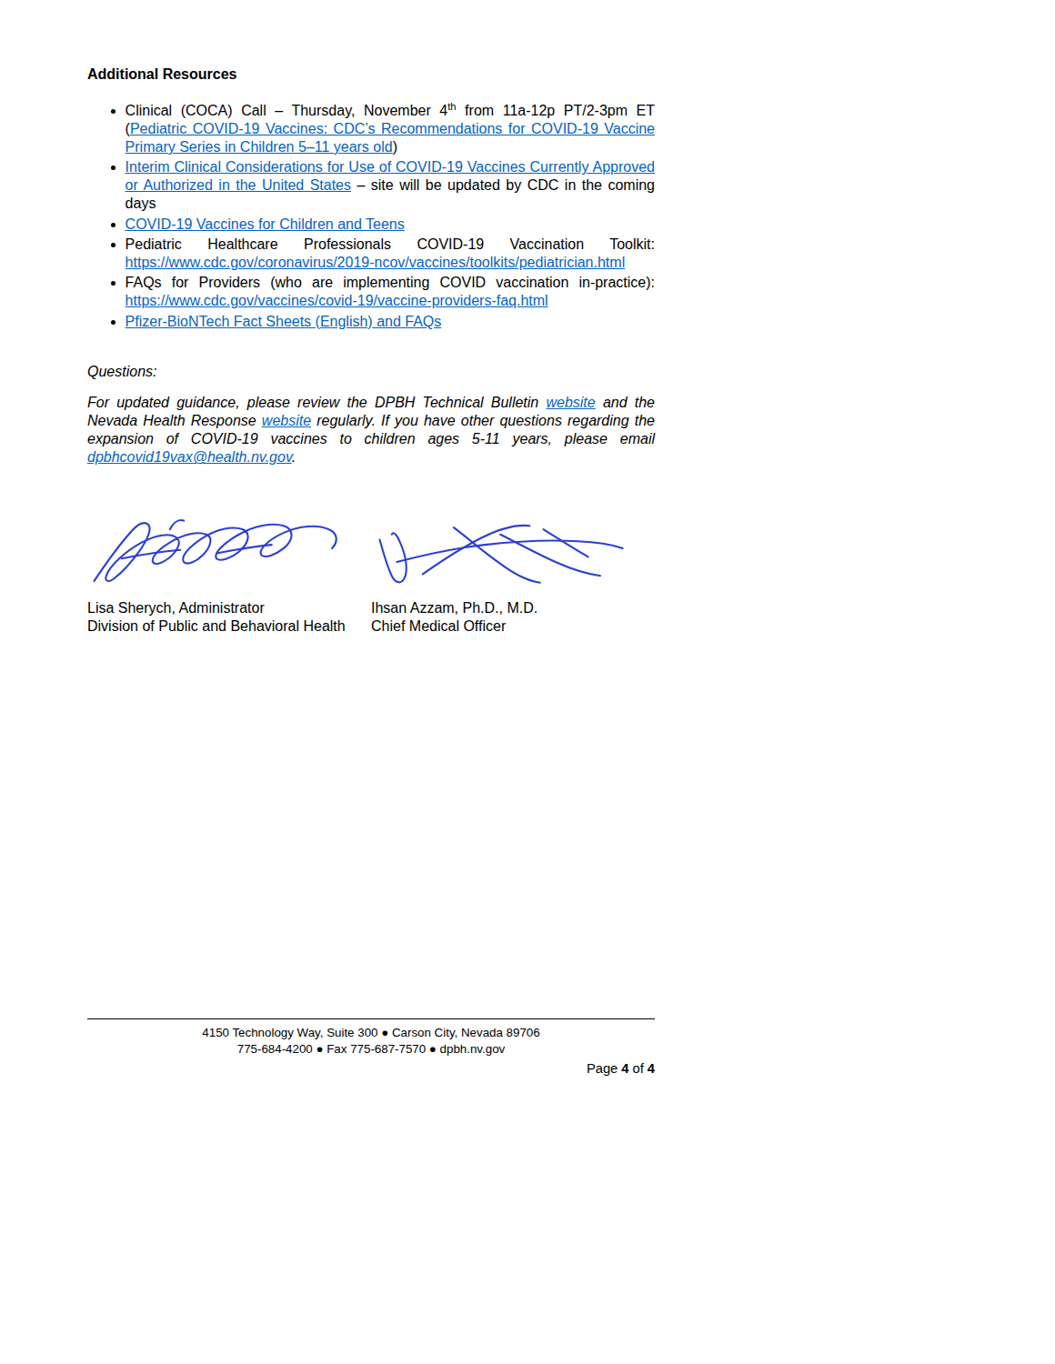Additional Resources
Clinical (COCA) Call – Thursday, November 4th from 11a-12p PT/2-3pm ET (Pediatric COVID-19 Vaccines: CDC’s Recommendations for COVID-19 Vaccine Primary Series in Children 5–11 years old)
Interim Clinical Considerations for Use of COVID-19 Vaccines Currently Approved or Authorized in the United States – site will be updated by CDC in the coming days
COVID-19 Vaccines for Children and Teens
Pediatric Healthcare Professionals COVID-19 Vaccination Toolkit: https://www.cdc.gov/coronavirus/2019-ncov/vaccines/toolkits/pediatrician.html
FAQs for Providers (who are implementing COVID vaccination in-practice): https://www.cdc.gov/vaccines/covid-19/vaccine-providers-faq.html
Pfizer-BioNTech Fact Sheets (English) and FAQs
Questions:
For updated guidance, please review the DPBH Technical Bulletin website and the Nevada Health Response website regularly. If you have other questions regarding the expansion of COVID-19 vaccines to children ages 5-11 years, please email dpbhcovid19vax@health.nv.gov.
| Lisa Sherych, Administrator Division of Public and Behavioral Health | Ihsan Azzam, Ph.D., M.D. Chief Medical Officer |
4150 Technology Way, Suite 300 ● Carson City, Nevada 89706
775-684-4200 ● Fax 775-687-7570 ● dpbh.nv.gov
Page 4 of 4